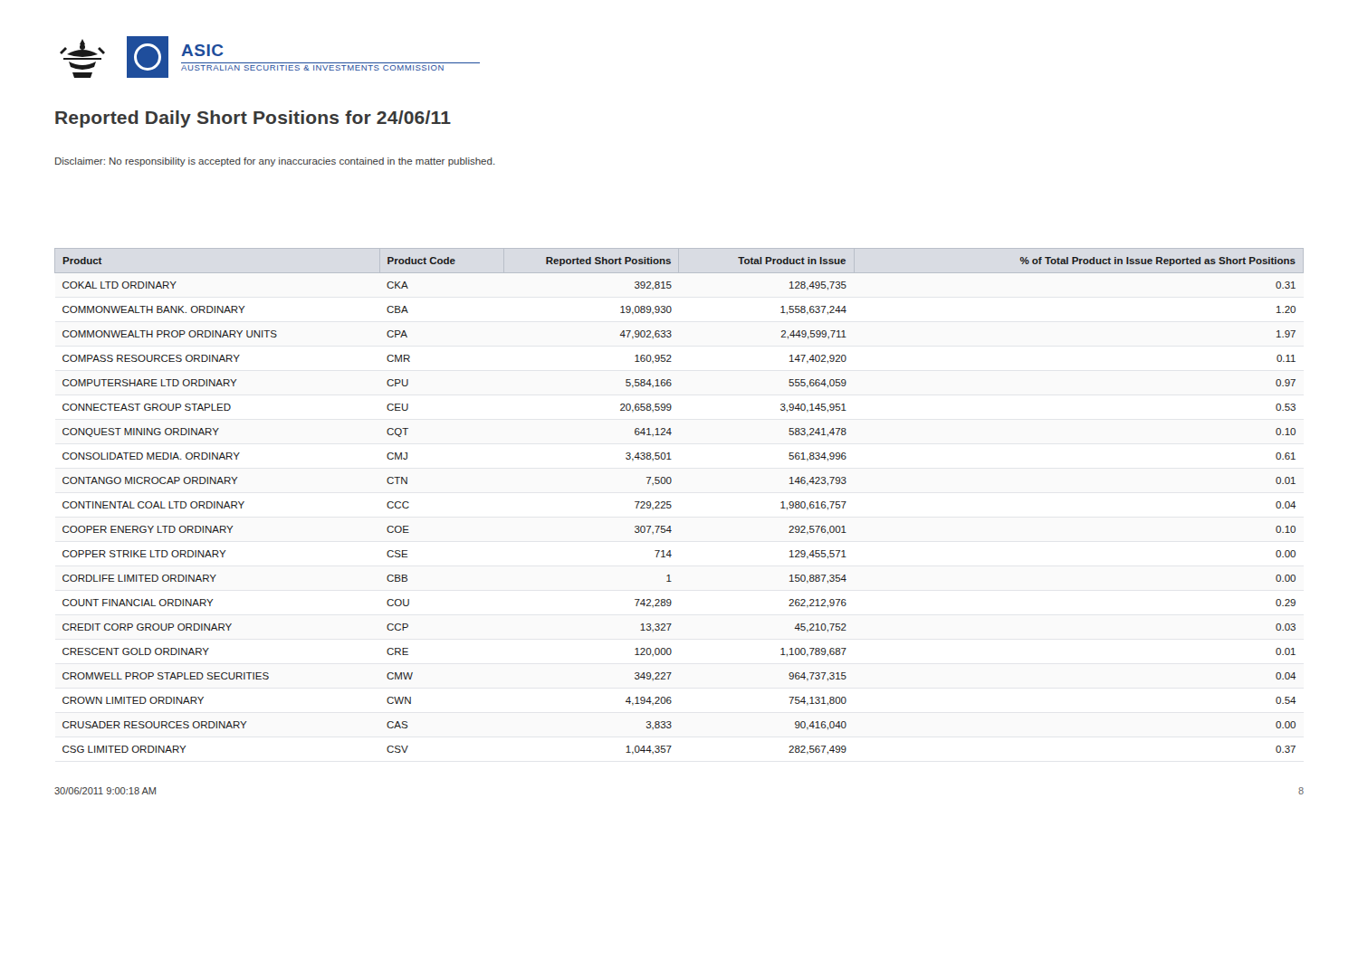ASIC
Australian Securities & Investments Commission
Reported Daily Short Positions for 24/06/11
Disclaimer: No responsibility is accepted for any inaccuracies contained in the matter published.
| Product | Product Code | Reported Short Positions | Total Product in Issue | % of Total Product in Issue Reported as Short Positions |
| --- | --- | --- | --- | --- |
| COKAL LTD ORDINARY | CKA | 392,815 | 128,495,735 | 0.31 |
| COMMONWEALTH BANK. ORDINARY | CBA | 19,089,930 | 1,558,637,244 | 1.20 |
| COMMONWEALTH PROP ORDINARY UNITS | CPA | 47,902,633 | 2,449,599,711 | 1.97 |
| COMPASS RESOURCES ORDINARY | CMR | 160,952 | 147,402,920 | 0.11 |
| COMPUTERSHARE LTD ORDINARY | CPU | 5,584,166 | 555,664,059 | 0.97 |
| CONNECTEAST GROUP STAPLED | CEU | 20,658,599 | 3,940,145,951 | 0.53 |
| CONQUEST MINING ORDINARY | CQT | 641,124 | 583,241,478 | 0.10 |
| CONSOLIDATED MEDIA. ORDINARY | CMJ | 3,438,501 | 561,834,996 | 0.61 |
| CONTANGO MICROCAP ORDINARY | CTN | 7,500 | 146,423,793 | 0.01 |
| CONTINENTAL COAL LTD ORDINARY | CCC | 729,225 | 1,980,616,757 | 0.04 |
| COOPER ENERGY LTD ORDINARY | COE | 307,754 | 292,576,001 | 0.10 |
| COPPER STRIKE LTD ORDINARY | CSE | 714 | 129,455,571 | 0.00 |
| CORDLIFE LIMITED ORDINARY | CBB | 1 | 150,887,354 | 0.00 |
| COUNT FINANCIAL ORDINARY | COU | 742,289 | 262,212,976 | 0.29 |
| CREDIT CORP GROUP ORDINARY | CCP | 13,327 | 45,210,752 | 0.03 |
| CRESCENT GOLD ORDINARY | CRE | 120,000 | 1,100,789,687 | 0.01 |
| CROMWELL PROP STAPLED SECURITIES | CMW | 349,227 | 964,737,315 | 0.04 |
| CROWN LIMITED ORDINARY | CWN | 4,194,206 | 754,131,800 | 0.54 |
| CRUSADER RESOURCES ORDINARY | CAS | 3,833 | 90,416,040 | 0.00 |
| CSG LIMITED ORDINARY | CSV | 1,044,357 | 282,567,499 | 0.37 |
30/06/2011 9:00:18 AM
8